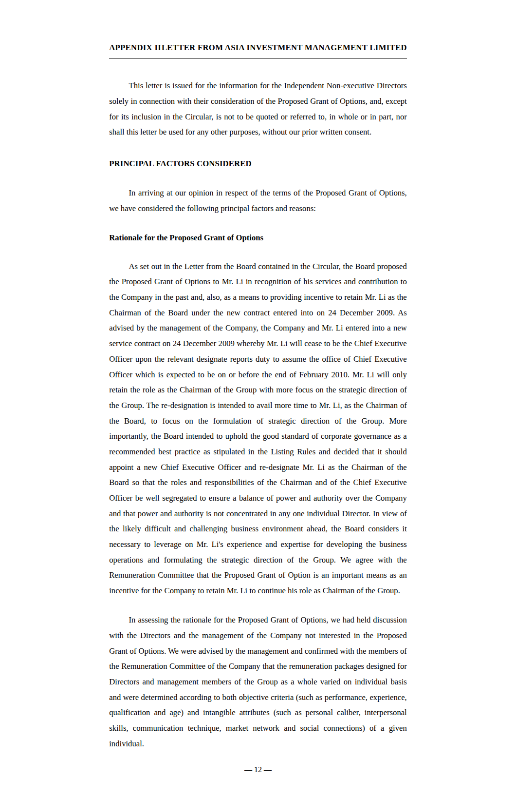APPENDIX II
LETTER FROM ASIA INVESTMENT MANAGEMENT LIMITED
This letter is issued for the information for the Independent Non-executive Directors solely in connection with their consideration of the Proposed Grant of Options, and, except for its inclusion in the Circular, is not to be quoted or referred to, in whole or in part, nor shall this letter be used for any other purposes, without our prior written consent.
PRINCIPAL FACTORS CONSIDERED
In arriving at our opinion in respect of the terms of the Proposed Grant of Options, we have considered the following principal factors and reasons:
Rationale for the Proposed Grant of Options
As set out in the Letter from the Board contained in the Circular, the Board proposed the Proposed Grant of Options to Mr. Li in recognition of his services and contribution to the Company in the past and, also, as a means to providing incentive to retain Mr. Li as the Chairman of the Board under the new contract entered into on 24 December 2009. As advised by the management of the Company, the Company and Mr. Li entered into a new service contract on 24 December 2009 whereby Mr. Li will cease to be the Chief Executive Officer upon the relevant designate reports duty to assume the office of Chief Executive Officer which is expected to be on or before the end of February 2010. Mr. Li will only retain the role as the Chairman of the Group with more focus on the strategic direction of the Group. The re-designation is intended to avail more time to Mr. Li, as the Chairman of the Board, to focus on the formulation of strategic direction of the Group. More importantly, the Board intended to uphold the good standard of corporate governance as a recommended best practice as stipulated in the Listing Rules and decided that it should appoint a new Chief Executive Officer and re-designate Mr. Li as the Chairman of the Board so that the roles and responsibilities of the Chairman and of the Chief Executive Officer be well segregated to ensure a balance of power and authority over the Company and that power and authority is not concentrated in any one individual Director. In view of the likely difficult and challenging business environment ahead, the Board considers it necessary to leverage on Mr. Li's experience and expertise for developing the business operations and formulating the strategic direction of the Group. We agree with the Remuneration Committee that the Proposed Grant of Option is an important means as an incentive for the Company to retain Mr. Li to continue his role as Chairman of the Group.
In assessing the rationale for the Proposed Grant of Options, we had held discussion with the Directors and the management of the Company not interested in the Proposed Grant of Options. We were advised by the management and confirmed with the members of the Remuneration Committee of the Company that the remuneration packages designed for Directors and management members of the Group as a whole varied on individual basis and were determined according to both objective criteria (such as performance, experience, qualification and age) and intangible attributes (such as personal caliber, interpersonal skills, communication technique, market network and social connections) of a given individual.
— 12 —